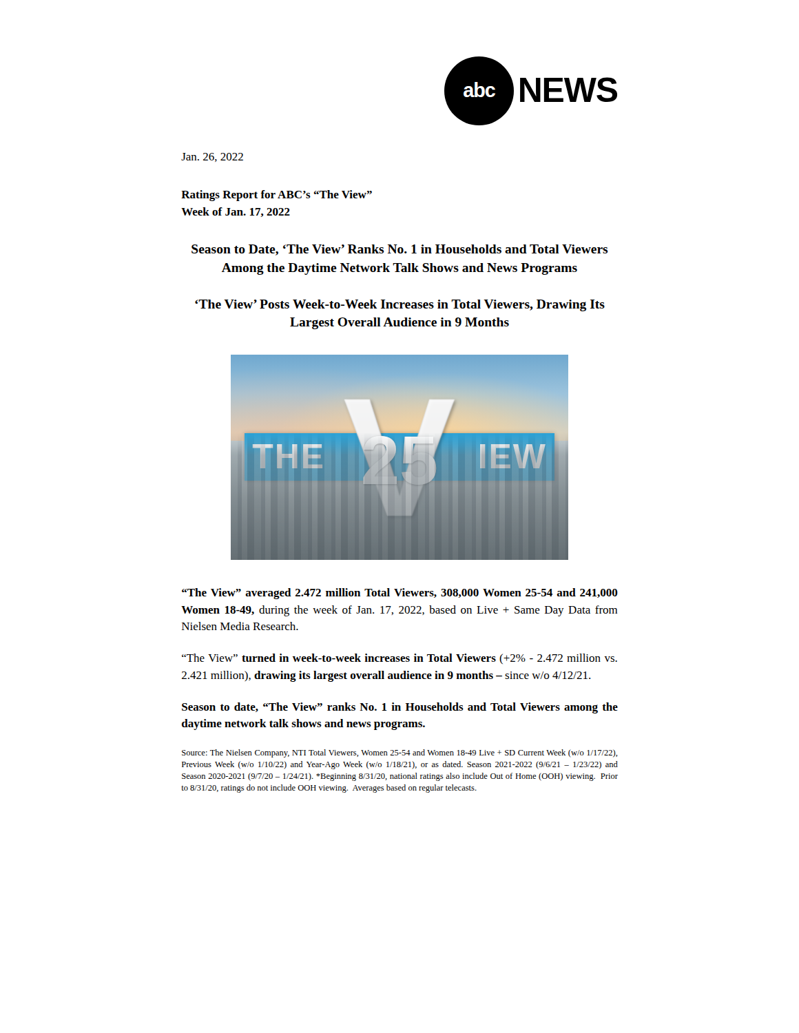abc
NEWS
Jan. 26, 2022
Ratings Report for ABC’s “The View”
Week of Jan. 17, 2022
Season to Date, ‘The View’ Ranks No. 1 in Households and Total Viewers Among the Daytime Network Talk Shows and News Programs
‘The View’ Posts Week-to-Week Increases in Total Viewers, Drawing Its Largest Overall Audience in 9 Months
THE IEW
V
25
“The View” averaged 2.472 million Total Viewers, 308,000 Women 25-54 and 241,000 Women 18-49, during the week of Jan. 17, 2022, based on Live + Same Day Data from Nielsen Media Research.
“The View” turned in week-to-week increases in Total Viewers (+2% - 2.472 million vs. 2.421 million), drawing its largest overall audience in 9 months – since w/o 4/12/21.
Season to date, “The View” ranks No. 1 in Households and Total Viewers among the daytime network talk shows and news programs.
Source: The Nielsen Company, NTI Total Viewers, Women 25-54 and Women 18-49 Live + SD Current Week (w/o 1/17/22), Previous Week (w/o 1/10/22) and Year-Ago Week (w/o 1/18/21), or as dated. Season 2021-2022 (9/6/21 – 1/23/22) and Season 2020-2021 (9/7/20 – 1/24/21). *Beginning 8/31/20, national ratings also include Out of Home (OOH) viewing. Prior to 8/31/20, ratings do not include OOH viewing. Averages based on regular telecasts.